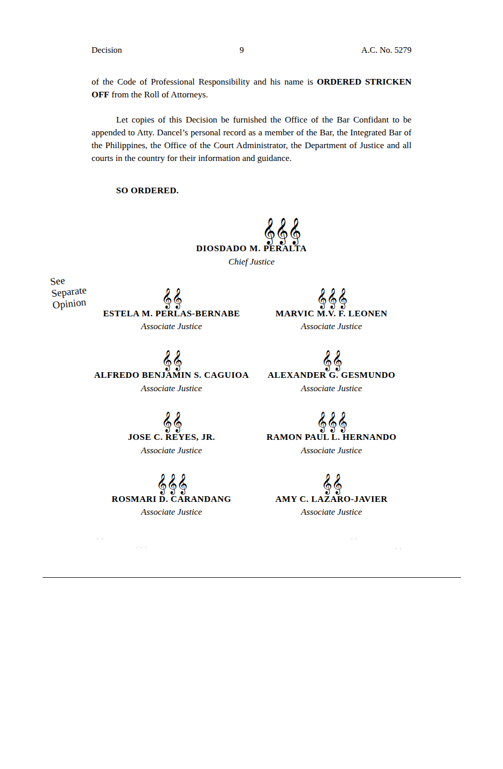Decision
9
A.C. No. 5279
of the Code of Professional Responsibility and his name is ORDERED STRICKEN OFF from the Roll of Attorneys.
Let copies of this Decision be furnished the Office of the Bar Confidant to be appended to Atty. Dancel’s personal record as a member of the Bar, the Integrated Bar of the Philippines, the Office of the Court Administrator, the Department of Justice and all courts in the country for their information and guidance.
SO ORDERED.
𝄞𝄞𝄞
DIOSDADO M. PERALTA
Chief Justice
See
Separate
Opinion
| 𝄞𝄞 ESTELA M. PERLAS-BERNABE Associate Justice | 𝄞𝄞𝄞 MARVIC M.V. F. LEONEN Associate Justice |
| 𝄞𝄞 ALFREDO BENJAMIN S. CAGUIOA Associate Justice | 𝄞𝄞 ALEXANDER G. GESMUNDO Associate Justice |
| 𝄞𝄞 JOSE C. REYES, JR. Associate Justice | 𝄞𝄞𝄞 RAMON PAUL L. HERNANDO Associate Justice |
| 𝄞𝄞𝄞 ROSMARI D. CARANDANG Associate Justice | 𝄞𝄞 AMY C. LAZARO-JAVIER Associate Justice |
· · · · · · · · ·